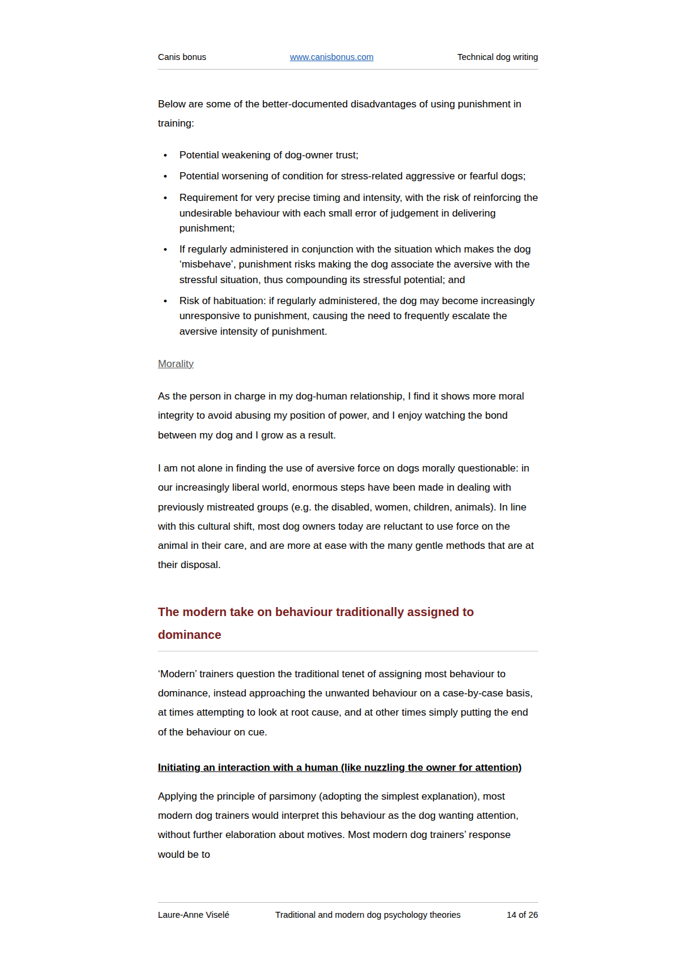Canis bonus
www.canisbonus.com
Technical dog writing
Below are some of the better-documented disadvantages of using punishment in training:
Potential weakening of dog-owner trust;
Potential worsening of condition for stress-related aggressive or fearful dogs;
Requirement for very precise timing and intensity, with the risk of reinforcing the undesirable behaviour with each small error of judgement in delivering punishment;
If regularly administered in conjunction with the situation which makes the dog ‘misbehave’, punishment risks making the dog associate the aversive with the stressful situation, thus compounding its stressful potential; and
Risk of habituation: if regularly administered, the dog may become increasingly unresponsive to punishment, causing the need to frequently escalate the aversive intensity of punishment.
Morality
As the person in charge in my dog-human relationship, I find it shows more moral integrity to avoid abusing my position of power, and I enjoy watching the bond between my dog and I grow as a result.
I am not alone in finding the use of aversive force on dogs morally questionable: in our increasingly liberal world, enormous steps have been made in dealing with previously mistreated groups (e.g. the disabled, women, children, animals). In line with this cultural shift, most dog owners today are reluctant to use force on the animal in their care, and are more at ease with the many gentle methods that are at their disposal.
The modern take on behaviour traditionally assigned to dominance
‘Modern’ trainers question the traditional tenet of assigning most behaviour to dominance, instead approaching the unwanted behaviour on a case-by-case basis, at times attempting to look at root cause, and at other times simply putting the end of the behaviour on cue.
Initiating an interaction with a human (like nuzzling the owner for attention)
Applying the principle of parsimony (adopting the simplest explanation), most modern dog trainers would interpret this behaviour as the dog wanting attention, without further elaboration about motives. Most modern dog trainers’ response would be to
Laure-Anne Viselé
Traditional and modern dog psychology theories
14 of 26